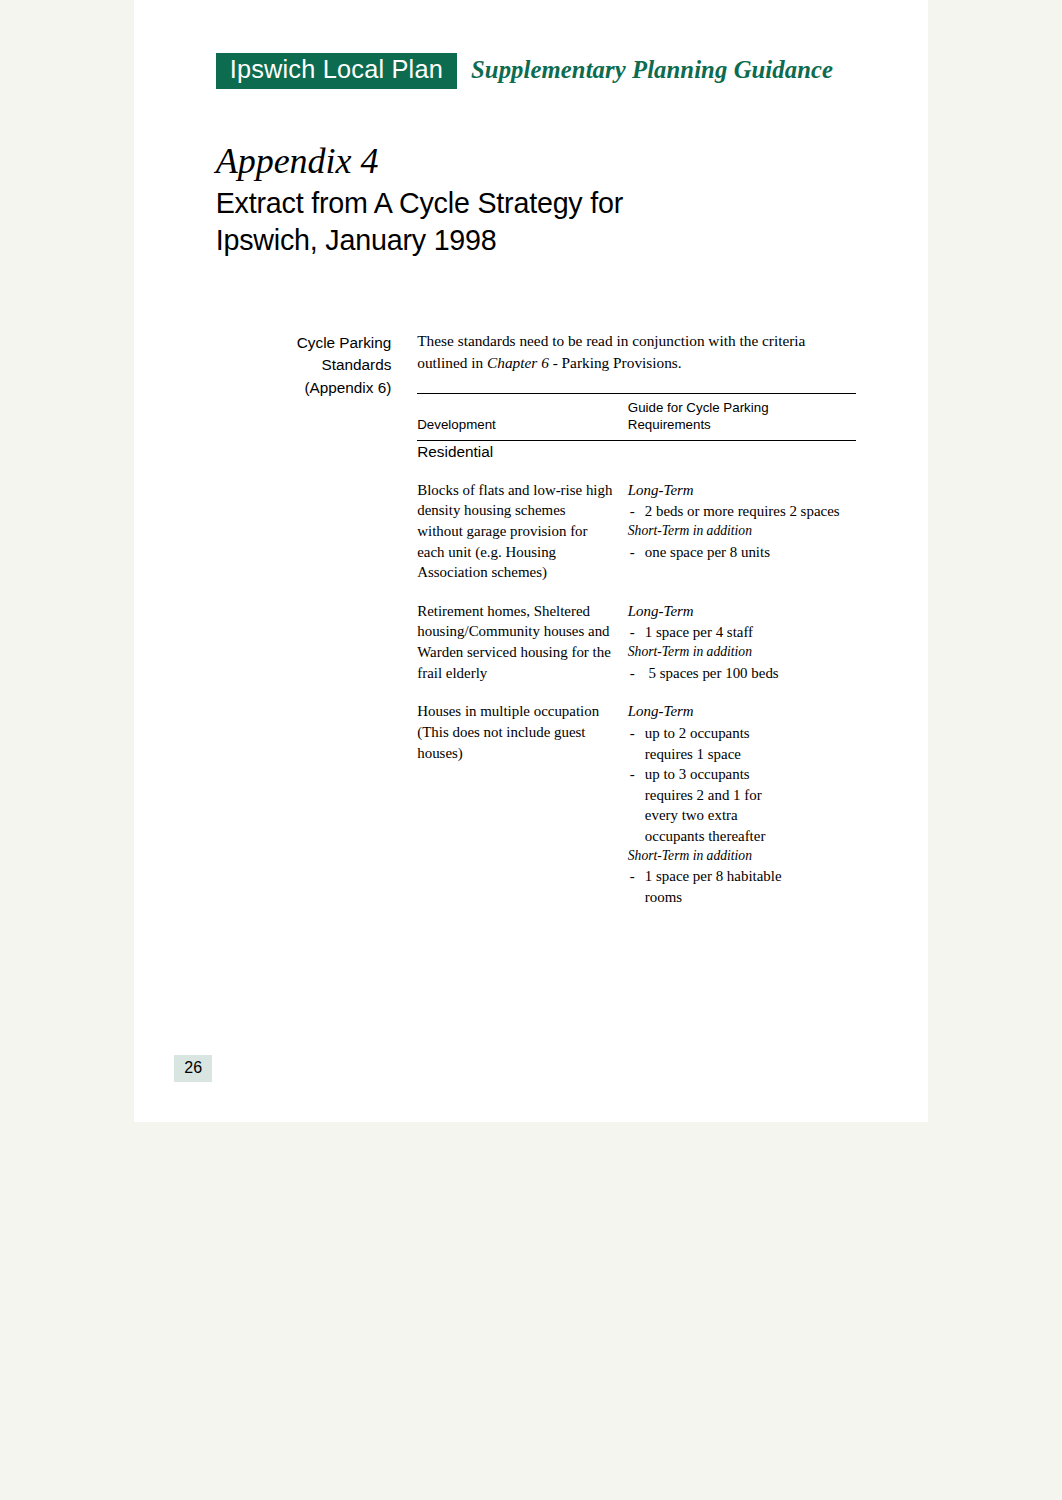Ipswich Local Plan
Supplementary Planning Guidance
Appendix 4
Extract from A Cycle Strategy for
Ipswich, January 1998
Cycle Parking
Standards
(Appendix 6)
These standards need to be read in conjunction with the criteria outlined in Chapter 6 - Parking Provisions.
| Development | Guide for Cycle Parking Requirements |
| --- | --- |
| Residential |
| Blocks of flats and low-rise high density housing schemes without garage provision for each unit (e.g. Housing Association schemes) | Long-Term 2 beds or more requires 2 spaces Short-Term in addition one space per 8 units |
| Retirement homes, Sheltered housing/Community houses and Warden serviced housing for the frail elderly | Long-Term 1 space per 4 staff Short-Term in addition 5 spaces per 100 beds |
| Houses in multiple occupation (This does not include guest houses) | Long-Term up to 2 occupants requires 1 space up to 3 occupants requires 2 and 1 for every two extra occupants thereafter Short-Term in addition 1 space per 8 habitable rooms |
26